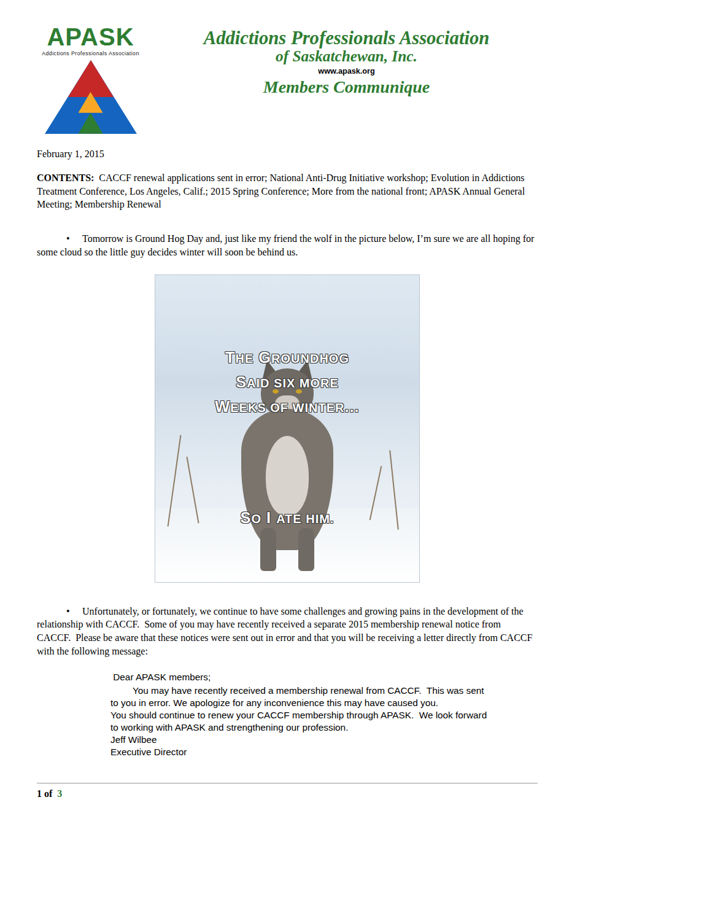APASK
Addictions Professionals Association
Addictions Professionals Association
of Saskatchewan, Inc.
www.apask.org
Members Communique
February 1, 2015
CONTENTS: CACCF renewal applications sent in error; National Anti-Drug Initiative workshop; Evolution in Addictions Treatment Conference, Los Angeles, Calif.; 2015 Spring Conference; More from the national front; APASK Annual General Meeting; Membership Renewal
• Tomorrow is Ground Hog Day and, just like my friend the wolf in the picture below, I’m sure we are all hoping for some cloud so the little guy decides winter will soon be behind us.
THE GROUNDHOG
SAID SIX MORE
WEEKS OF WINTER...
SO I ATE HIM.
• Unfortunately, or fortunately, we continue to have some challenges and growing pains in the development of the relationship with CACCF. Some of you may have recently received a separate 2015 membership renewal notice from CACCF. Please be aware that these notices were sent out in error and that you will be receiving a letter directly from CACCF with the following message:
Dear APASK members;
You may have recently received a membership renewal from CACCF. This was sent
to you in error. We apologize for any inconvenience this may have caused you.
You should continue to renew your CACCF membership through APASK. We look forward
to working with APASK and strengthening our profession.
Jeff Wilbee
Executive Director
1 of 3